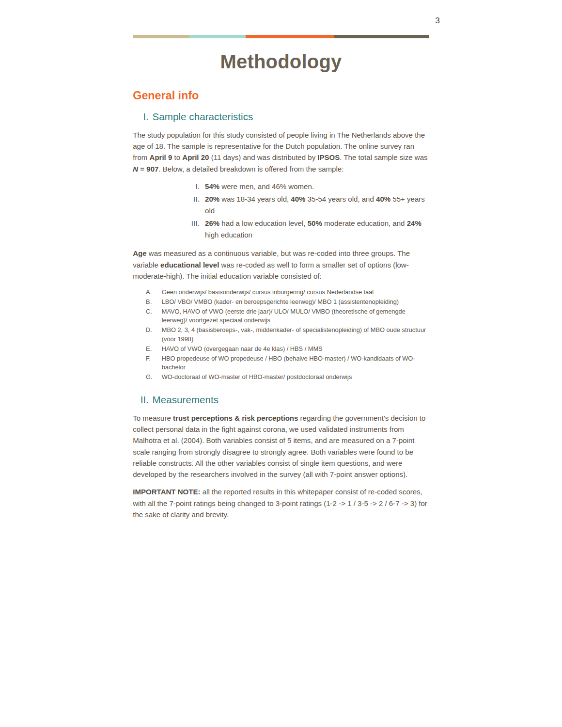3
Methodology
General info
I. Sample characteristics
The study population for this study consisted of people living in The Netherlands above the age of 18. The sample is representative for the Dutch population. The online survey ran from April 9 to April 20 (11 days) and was distributed by IPSOS. The total sample size was N = 907. Below, a detailed breakdown is offered from the sample:
I. 54% were men, and 46% women.
II. 20% was 18-34 years old, 40% 35-54 years old, and 40% 55+ years old
III. 26% had a low education level, 50% moderate education, and 24% high education
Age was measured as a continuous variable, but was re-coded into three groups. The variable educational level was re-coded as well to form a smaller set of options (low-moderate-high). The initial education variable consisted of:
A. Geen onderwijs/ basisonderwijs/ cursus inburgering/ cursus Nederlandse taal
B. LBO/ VBO/ VMBO (kader- en beroepsgerichte leerweg)/ MBO 1 (assistentenopleiding)
C. MAVO, HAVO of VWO (eerste drie jaar)/ ULO/ MULO/ VMBO (theoretische of gemengde leerweg)/ voortgezet speciaal onderwijs
D. MBO 2, 3, 4 (basisberoeps-, vak-, middenkader- of specialistenopleiding) of MBO oude structuur (vóór 1998)
E. HAVO of VWO (overgegaan naar de 4e klas) / HBS / MMS
F. HBO propedeuse of WO propedeuse / HBO (behalve HBO-master) / WO-kandidaats of WO-bachelor
G. WO-doctoraal of WO-master of HBO-master/ postdoctoraal onderwijs
II. Measurements
To measure trust perceptions & risk perceptions regarding the government's decision to collect personal data in the fight against corona, we used validated instruments from Malhotra et al. (2004). Both variables consist of 5 items, and are measured on a 7-point scale ranging from strongly disagree to strongly agree. Both variables were found to be reliable constructs. All the other variables consist of single item questions, and were developed by the researchers involved in the survey (all with 7-point answer options).
IMPORTANT NOTE: all the reported results in this whitepaper consist of re-coded scores, with all the 7-point ratings being changed to 3-point ratings (1-2 -> 1 / 3-5 -> 2 / 6-7 -> 3) for the sake of clarity and brevity.